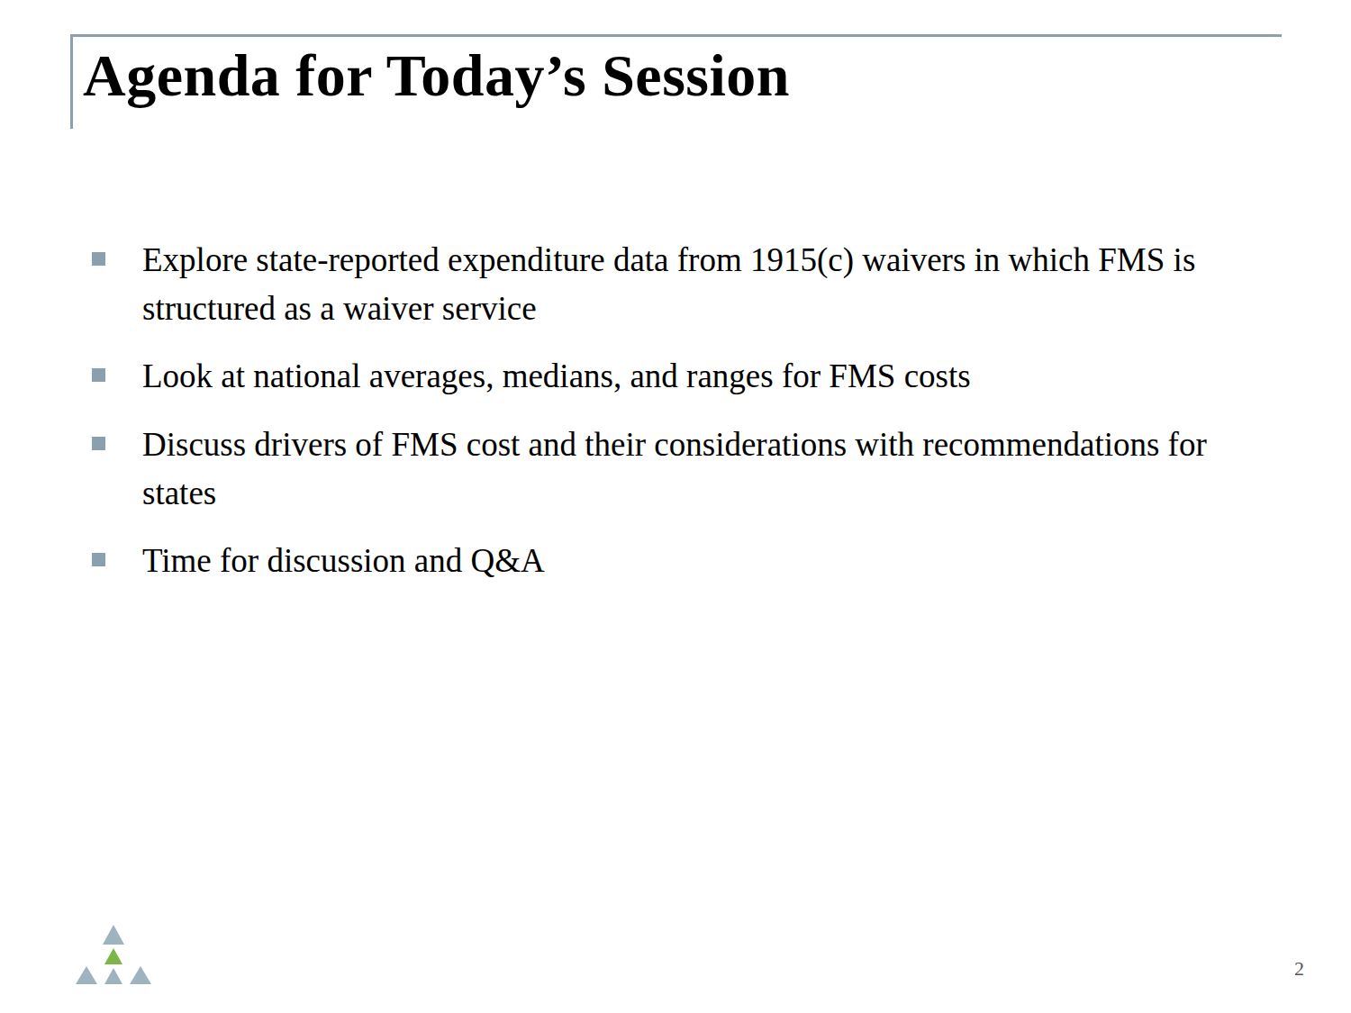Agenda for Today’s Session
Explore state-reported expenditure data from 1915(c) waivers in which FMS is structured as a waiver service
Look at national averages, medians, and ranges for FMS costs
Discuss drivers of FMS cost and their considerations with recommendations for states
Time for discussion and Q&A
2